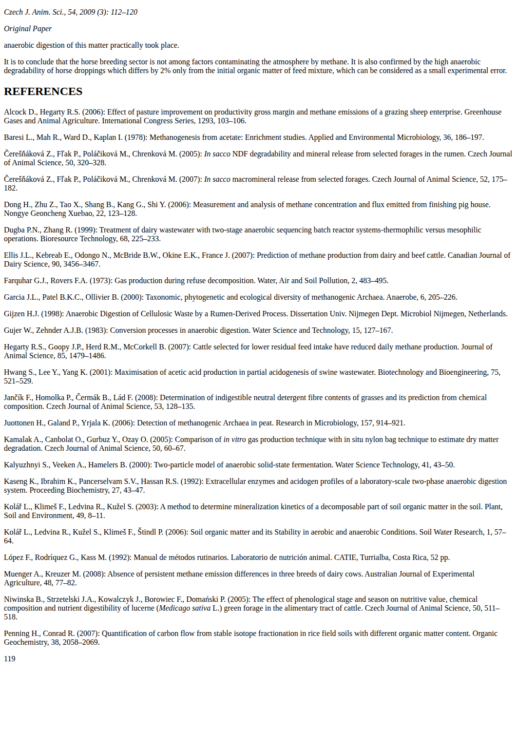Czech J. Anim. Sci., 54, 2009 (3): 112–120
Original Paper
anaerobic digestion of this matter practically took place.
It is to conclude that the horse breeding sector is not among factors contaminating the atmosphere by methane. It is also confirmed by the high anaerobic degradability of horse droppings which differs by 2% only from the initial organic matter of feed mixture, which can be considered as a small experimental error.
REFERENCES
Alcock D., Hegarty R.S. (2006): Effect of pasture improvement on productivity gross margin and methane emissions of a grazing sheep enterprise. Greenhouse Gases and Animal Agriculture. International Congress Series, 1293, 103–106.
Baresi L., Mah R., Ward D., Kaplan I. (1978): Methanogenesis from acetate: Enrichment studies. Applied and Environmental Microbiology, 36, 186–197.
Čerešňáková Z., Fľak P., Poláčiková M., Chrenková M. (2005): In sacco NDF degradability and mineral release from selected forages in the rumen. Czech Journal of Animal Science, 50, 320–328.
Čerešňáková Z., Fľak P., Poláčiková M., Chrenková M. (2007): In sacco macromineral release from selected forages. Czech Journal of Animal Science, 52, 175–182.
Dong H., Zhu Z., Tao X., Shang B., Kang G., Shi Y. (2006): Measurement and analysis of methane concentration and flux emitted from finishing pig house. Nongye Geoncheng Xuebao, 22, 123–128.
Dugba P.N., Zhang R. (1999): Treatment of dairy wastewater with two-stage anaerobic sequencing batch reactor systems-thermophilic versus mesophilic operations. Bioresource Technology, 68, 225–233.
Ellis J.L., Kebreab E., Odongo N., McBride B.W., Okine E.K., France J. (2007): Prediction of methane production from dairy and beef cattle. Canadian Journal of Dairy Science, 90, 3456–3467.
Farquhar G.J., Rovers F.A. (1973): Gas production during refuse decomposition. Water, Air and Soil Pollution, 2, 483–495.
Garcia J.L., Patel B.K.C., Ollivier B. (2000): Taxonomic, phytogenetic and ecological diversity of methanogenic Archaea. Anaerobe, 6, 205–226.
Gijzen H.J. (1998): Anaerobic Digestion of Cellulosic Waste by a Rumen-Derived Process. Dissertation Univ. Nijmegen Dept. Microbiol Nijmegen, Netherlands.
Gujer W., Zehnder A.J.B. (1983): Conversion processes in anaerobic digestion. Water Science and Technology, 15, 127–167.
Hegarty R.S., Goopy J.P., Herd R.M., McCorkell B. (2007): Cattle selected for lower residual feed intake have reduced daily methane production. Journal of Animal Science, 85, 1479–1486.
Hwang S., Lee Y., Yang K. (2001): Maximisation of acetic acid production in partial acidogenesis of swine wastewater. Biotechnology and Bioengineering, 75, 521–529.
Jančík F., Homolka P., Čermák B., Lád F. (2008): Determination of indigestible neutral detergent fibre contents of grasses and its prediction from chemical composition. Czech Journal of Animal Science, 53, 128–135.
Juottonen H., Galand P., Yrjala K. (2006): Detection of methanogenic Archaea in peat. Research in Microbiology, 157, 914–921.
Kamalak A., Canbolat O., Gurbuz Y., Ozay O. (2005): Comparison of in vitro gas production technique with in situ nylon bag technique to estimate dry matter degradation. Czech Journal of Animal Science, 50, 60–67.
Kalyuzhnyi S., Veeken A., Hamelers B. (2000): Two-particle model of anaerobic solid-state fermentation. Water Science Technology, 41, 43–50.
Kaseng K., Ibrahim K., Pancerselvam S.V., Hassan R.S. (1992): Extracellular enzymes and acidogen profiles of a laboratory-scale two-phase anaerobic digestion system. Proceeding Biochemistry, 27, 43–47.
Kolář L., Klimeš F., Ledvina R., Kužel S. (2003): A method to determine mineralization kinetics of a decomposable part of soil organic matter in the soil. Plant, Soil and Environment, 49, 8–11.
Kolář L., Ledvina R., Kužel S., Klimeš F., Štindl P. (2006): Soil organic matter and its Stability in aerobic and anaerobic Conditions. Soil Water Research, 1, 57–64.
López F., Rodríquez G., Kass M. (1992): Manual de métodos rutinarios. Laboratorio de nutrición animal. CATIE, Turrialba, Costa Rica, 52 pp.
Muenger A., Kreuzer M. (2008): Absence of persistent methane emission differences in three breeds of dairy cows. Australian Journal of Experimental Agriculture, 48, 77–82.
Niwinska B., Strzetelski J.A., Kowalczyk J., Borowiec F., Domański P. (2005): The effect of phenological stage and season on nutritive value, chemical composition and nutrient digestibility of lucerne (Medicago sativa L.) green forage in the alimentary tract of cattle. Czech Journal of Animal Science, 50, 511–518.
Penning H., Conrad R. (2007): Quantification of carbon flow from stable isotope fractionation in rice field soils with different organic matter content. Organic Geochemistry, 38, 2058–2069.
119